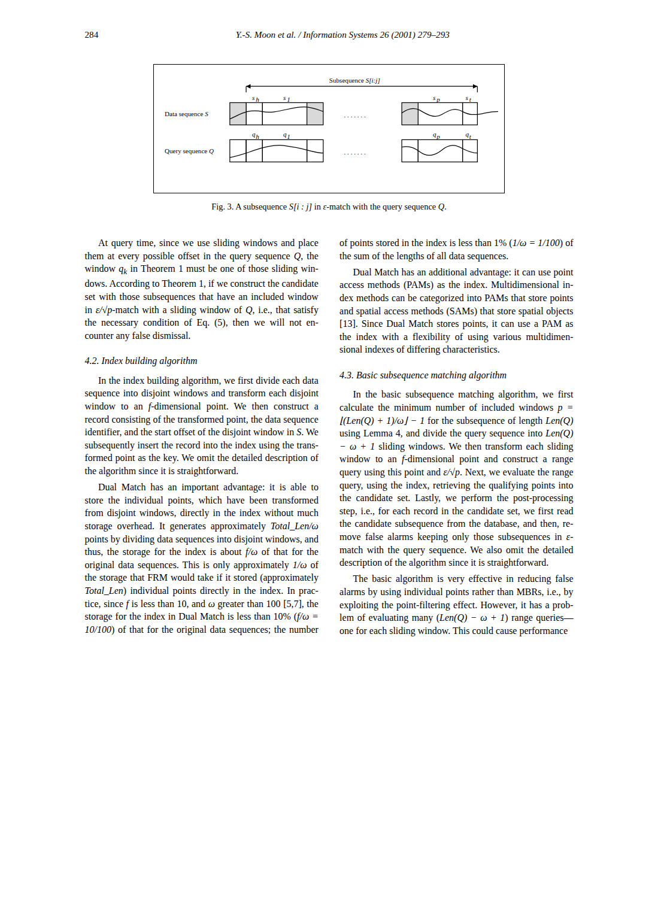284 Y.-S. Moon et al. / Information Systems 26 (2001) 279–293
Subsequence S[i:j] sh s1 sp st Data sequence S . . . . . . . Query sequence Q qh q1 qp qt . . . . . . .
Fig. 3. A subsequence S[i : j] in ε-match with the query sequence Q.
At query time, since we use sliding windows and place them at every possible offset in the query sequence Q, the window qk in Theorem 1 must be one of those sliding windows. According to Theorem 1, if we construct the candidate set with those subsequences that have an included window in ε/√p-match with a sliding window of Q, i.e., that satisfy the necessary condition of Eq. (5), then we will not encounter any false dismissal.
4.2. Index building algorithm
In the index building algorithm, we first divide each data sequence into disjoint windows and transform each disjoint window to an f-dimensional point. We then construct a record consisting of the transformed point, the data sequence identifier, and the start offset of the disjoint window in S. We subsequently insert the record into the index using the transformed point as the key. We omit the detailed description of the algorithm since it is straightforward.
Dual Match has an important advantage: it is able to store the individual points, which have been transformed from disjoint windows, directly in the index without much storage overhead. It generates approximately Total_Len/ω points by dividing data sequences into disjoint windows, and thus, the storage for the index is about f/ω of that for the original data sequences. This is only approximately 1/ω of the storage that FRM would take if it stored (approximately Total_Len) individual points directly in the index. In practice, since f is less than 10, and ω greater than 100 [5,7], the storage for the index in Dual Match is less than 10% (f/ω = 10/100) of that for the original data sequences; the number of points stored in the index is less than 1% (1/ω = 1/100) of the sum of the lengths of all data sequences.
Dual Match has an additional advantage: it can use point access methods (PAMs) as the index. Multidimensional index methods can be categorized into PAMs that store points and spatial access methods (SAMs) that store spatial objects [13]. Since Dual Match stores points, it can use a PAM as the index with a flexibility of using various multidimensional indexes of differing characteristics.
4.3. Basic subsequence matching algorithm
In the basic subsequence matching algorithm, we first calculate the minimum number of included windows p = ⌊(Len(Q) + 1)/ω⌋ − 1 for the subsequence of length Len(Q) using Lemma 4, and divide the query sequence into Len(Q) − ω + 1 sliding windows. We then transform each sliding window to an f-dimensional point and construct a range query using this point and ε/√p. Next, we evaluate the range query, using the index, retrieving the qualifying points into the candidate set. Lastly, we perform the post-processing step, i.e., for each record in the candidate set, we first read the candidate subsequence from the database, and then, remove false alarms keeping only those subsequences in ε-match with the query sequence. We also omit the detailed description of the algorithm since it is straightforward.
The basic algorithm is very effective in reducing false alarms by using individual points rather than MBRs, i.e., by exploiting the point-filtering effect. However, it has a problem of evaluating many (Len(Q) − ω + 1) range queries—one for each sliding window. This could cause performance